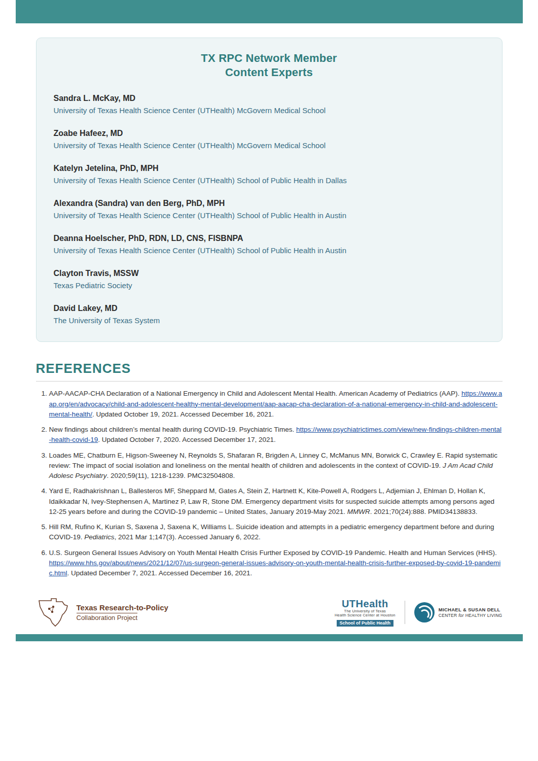TX RPC Network Member
Content Experts
Sandra L. McKay, MD
University of Texas Health Science Center (UTHealth) McGovern Medical School
Zoabe Hafeez, MD
University of Texas Health Science Center (UTHealth) McGovern Medical School
Katelyn Jetelina, PhD, MPH
University of Texas Health Science Center (UTHealth) School of Public Health in Dallas
Alexandra (Sandra) van den Berg, PhD, MPH
University of Texas Health Science Center (UTHealth) School of Public Health in Austin
Deanna Hoelscher, PhD, RDN, LD, CNS, FISBNPA
University of Texas Health Science Center (UTHealth) School of Public Health in Austin
Clayton Travis, MSSW
Texas Pediatric Society
David Lakey, MD
The University of Texas System
REFERENCES
AAP-AACAP-CHA Declaration of a National Emergency in Child and Adolescent Mental Health. American Academy of Pediatrics (AAP). https://www.aap.org/en/advocacy/child-and-adolescent-healthy-mental-development/aap-aacap-cha-declaration-of-a-national-emergency-in-child-and-adolescent-mental-health/. Updated October 19, 2021. Accessed December 16, 2021.
New findings about children’s mental health during COVID-19. Psychiatric Times. https://www.psychiatrictimes.com/view/new-findings-children-mental-health-covid-19. Updated October 7, 2020. Accessed December 17, 2021.
Loades ME, Chatburn E, Higson-Sweeney N, Reynolds S, Shafaran R, Brigden A, Linney C, McManus MN, Borwick C, Crawley E. Rapid systematic review: The impact of social isolation and loneliness on the mental health of children and adolescents in the context of COVID-19. J Am Acad Child Adolesc Psychiatry. 2020;59(11), 1218-1239. PMC32504808.
Yard E, Radhakrishnan L, Ballesteros MF, Sheppard M, Gates A, Stein Z, Hartnett K, Kite-Powell A, Rodgers L, Adjemian J, Ehlman D, Hollan K, Idaikkadar N, Ivey-Stephensen A, Martinez P, Law R, Stone DM. Emergency department visits for suspected suicide attempts among persons aged 12-25 years before and during the COVID-19 pandemic – United States, January 2019-May 2021. MMWR. 2021;70(24):888. PMID34138833.
Hill RM, Rufino K, Kurian S, Saxena J, Saxena K, Williams L. Suicide ideation and attempts in a pediatric emergency department before and during COVID-19. Pediatrics, 2021 Mar 1;147(3). Accessed January 6, 2022.
U.S. Surgeon General Issues Advisory on Youth Mental Health Crisis Further Exposed by COVID-19 Pandemic. Health and Human Services (HHS). https://www.hhs.gov/about/news/2021/12/07/us-surgeon-general-issues-advisory-on-youth-mental-health-crisis-further-exposed-by-covid-19-pandemic.html. Updated December 7, 2021. Accessed December 16, 2021.
Texas Research-to-Policy
Collaboration Project
UTHealth
The University of Texas
Health Science Center at Houston
School of Public Health
MICHAEL & SUSAN DELL
CENTER for HEALTHY LIVING